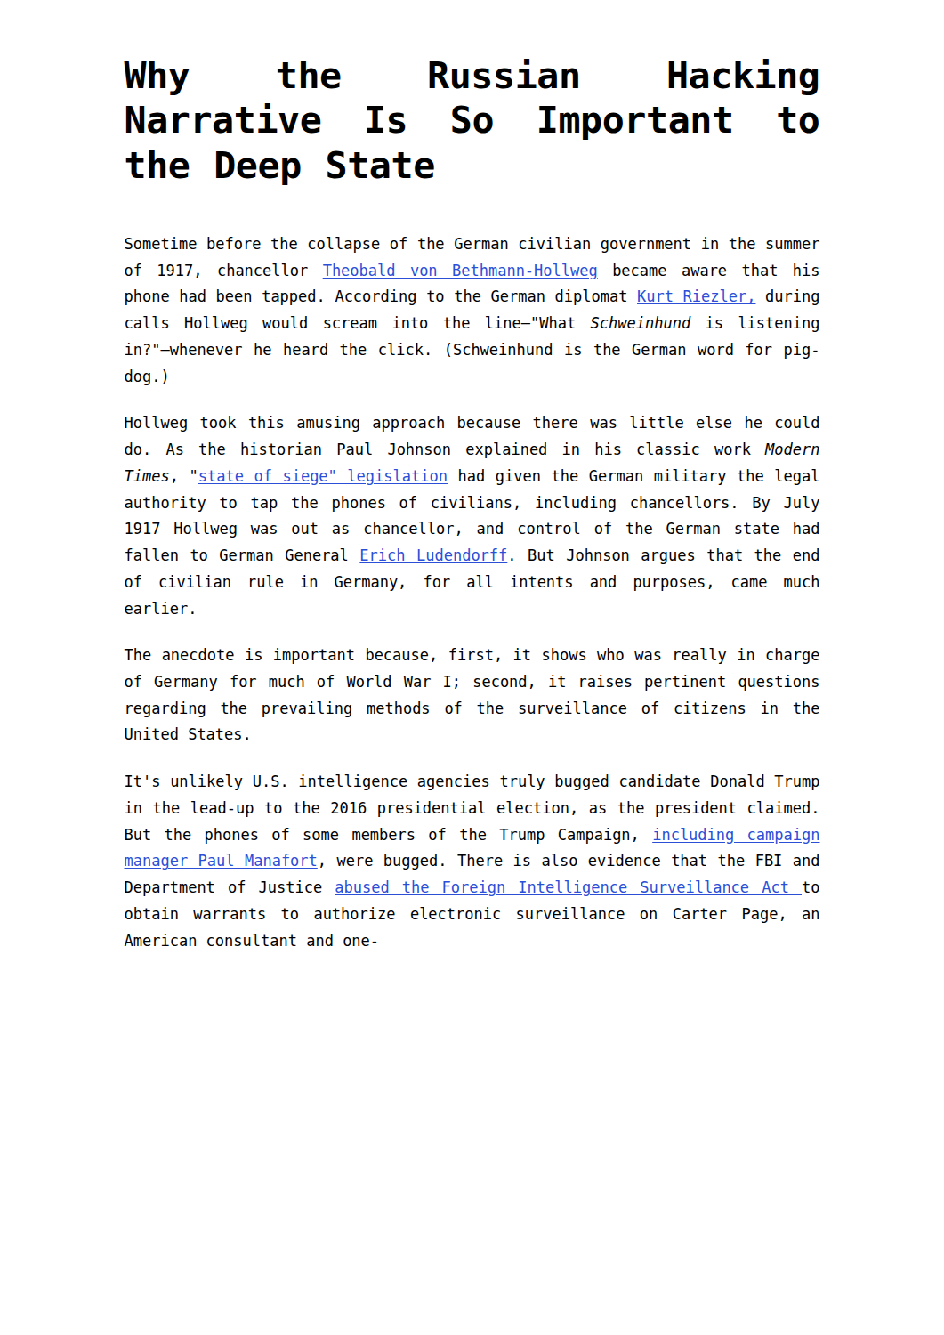Why the Russian Hacking Narrative Is So Important to the Deep State
Sometime before the collapse of the German civilian government in the summer of 1917, chancellor Theobald von Bethmann-Hollweg became aware that his phone had been tapped. According to the German diplomat Kurt Riezler, during calls Hollweg would scream into the line—"What Schweinhund is listening in?"—whenever he heard the click. (Schweinhund is the German word for pig-dog.)
Hollweg took this amusing approach because there was little else he could do. As the historian Paul Johnson explained in his classic work Modern Times, "state of siege" legislation had given the German military the legal authority to tap the phones of civilians, including chancellors. By July 1917 Hollweg was out as chancellor, and control of the German state had fallen to German General Erich Ludendorff. But Johnson argues that the end of civilian rule in Germany, for all intents and purposes, came much earlier.
The anecdote is important because, first, it shows who was really in charge of Germany for much of World War I; second, it raises pertinent questions regarding the prevailing methods of the surveillance of citizens in the United States.
It's unlikely U.S. intelligence agencies truly bugged candidate Donald Trump in the lead-up to the 2016 presidential election, as the president claimed. But the phones of some members of the Trump Campaign, including campaign manager Paul Manafort, were bugged. There is also evidence that the FBI and Department of Justice abused the Foreign Intelligence Surveillance Act to obtain warrants to authorize electronic surveillance on Carter Page, an American consultant and one-